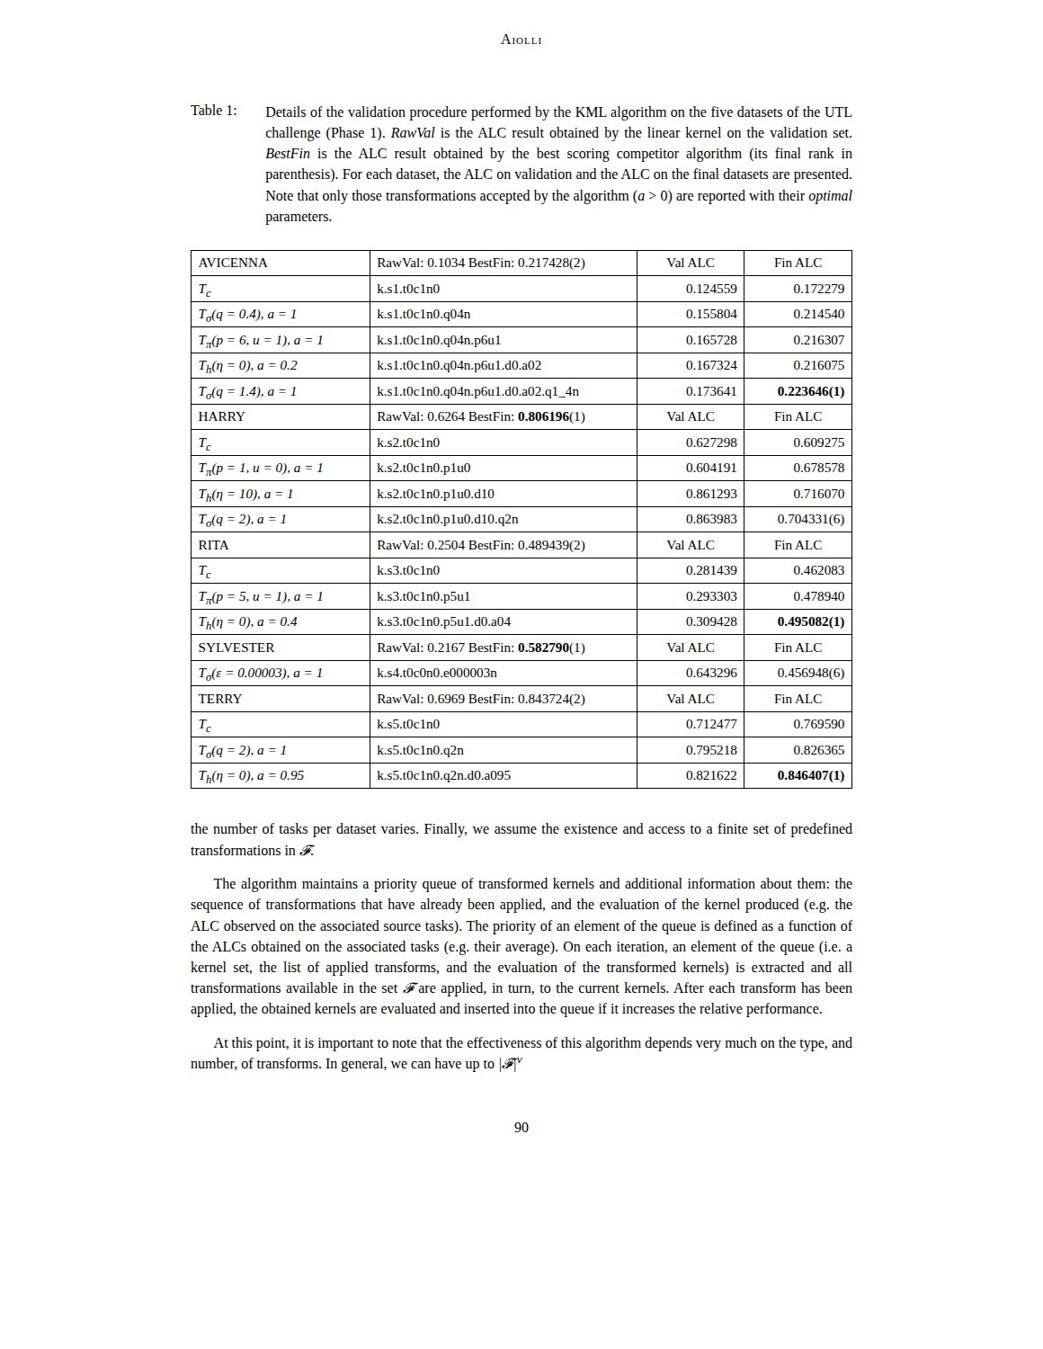Aiolli
Table 1: Details of the validation procedure performed by the KML algorithm on the five datasets of the UTL challenge (Phase 1). RawVal is the ALC result obtained by the linear kernel on the validation set. BestFin is the ALC result obtained by the best scoring competitor algorithm (its final rank in parenthesis). For each dataset, the ALC on validation and the ALC on the final datasets are presented. Note that only those transformations accepted by the algorithm (a > 0) are reported with their optimal parameters.
| AVICENNA | RawVal: 0.1034 BestFin: 0.217428(2) | Val ALC | Fin ALC |
| T c | k.s1.t0c1n0 | 0.124559 | 0.172279 |
| T σ (q = 0.4), a = 1 | k.s1.t0c1n0.q04n | 0.155804 | 0.214540 |
| T π (p = 6, u = 1), a = 1 | k.s1.t0c1n0.q04n.p6u1 | 0.165728 | 0.216307 |
| T h (η = 0), a = 0.2 | k.s1.t0c1n0.q04n.p6u1.d0.a02 | 0.167324 | 0.216075 |
| T σ (q = 1.4), a = 1 | k.s1.t0c1n0.q04n.p6u1.d0.a02.q1_4n | 0.173641 | 0.223646(1) |
| HARRY | RawVal: 0.6264 BestFin: 0.806196 (1) | Val ALC | Fin ALC |
| T c | k.s2.t0c1n0 | 0.627298 | 0.609275 |
| T π (p = 1, u = 0), a = 1 | k.s2.t0c1n0.p1u0 | 0.604191 | 0.678578 |
| T h (η = 10), a = 1 | k.s2.t0c1n0.p1u0.d10 | 0.861293 | 0.716070 |
| T σ (q = 2), a = 1 | k.s2.t0c1n0.p1u0.d10.q2n | 0.863983 | 0.704331(6) |
| RITA | RawVal: 0.2504 BestFin: 0.489439(2) | Val ALC | Fin ALC |
| T c | k.s3.t0c1n0 | 0.281439 | 0.462083 |
| T π (p = 5, u = 1), a = 1 | k.s3.t0c1n0.p5u1 | 0.293303 | 0.478940 |
| T h (η = 0), a = 0.4 | k.s3.t0c1n0.p5u1.d0.a04 | 0.309428 | 0.495082(1) |
| SYLVESTER | RawVal: 0.2167 BestFin: 0.582790 (1) | Val ALC | Fin ALC |
| T σ (ε = 0.00003), a = 1 | k.s4.t0c0n0.e000003n | 0.643296 | 0.456948(6) |
| TERRY | RawVal: 0.6969 BestFin: 0.843724(2) | Val ALC | Fin ALC |
| T c | k.s5.t0c1n0 | 0.712477 | 0.769590 |
| T σ (q = 2), a = 1 | k.s5.t0c1n0.q2n | 0.795218 | 0.826365 |
| T h (η = 0), a = 0.95 | k.s5.t0c1n0.q2n.d0.a095 | 0.821622 | 0.846407(1) |
the number of tasks per dataset varies. Finally, we assume the existence and access to a finite set of predefined transformations in 𝓕.
The algorithm maintains a priority queue of transformed kernels and additional information about them: the sequence of transformations that have already been applied, and the evaluation of the kernel produced (e.g. the ALC observed on the associated source tasks). The priority of an element of the queue is defined as a function of the ALCs obtained on the associated tasks (e.g. their average). On each iteration, an element of the queue (i.e. a kernel set, the list of applied transforms, and the evaluation of the transformed kernels) is extracted and all transformations available in the set 𝓕 are applied, in turn, to the current kernels. After each transform has been applied, the obtained kernels are evaluated and inserted into the queue if it increases the relative performance.
At this point, it is important to note that the effectiveness of this algorithm depends very much on the type, and number, of transforms. In general, we can have up to |𝓕|v
90